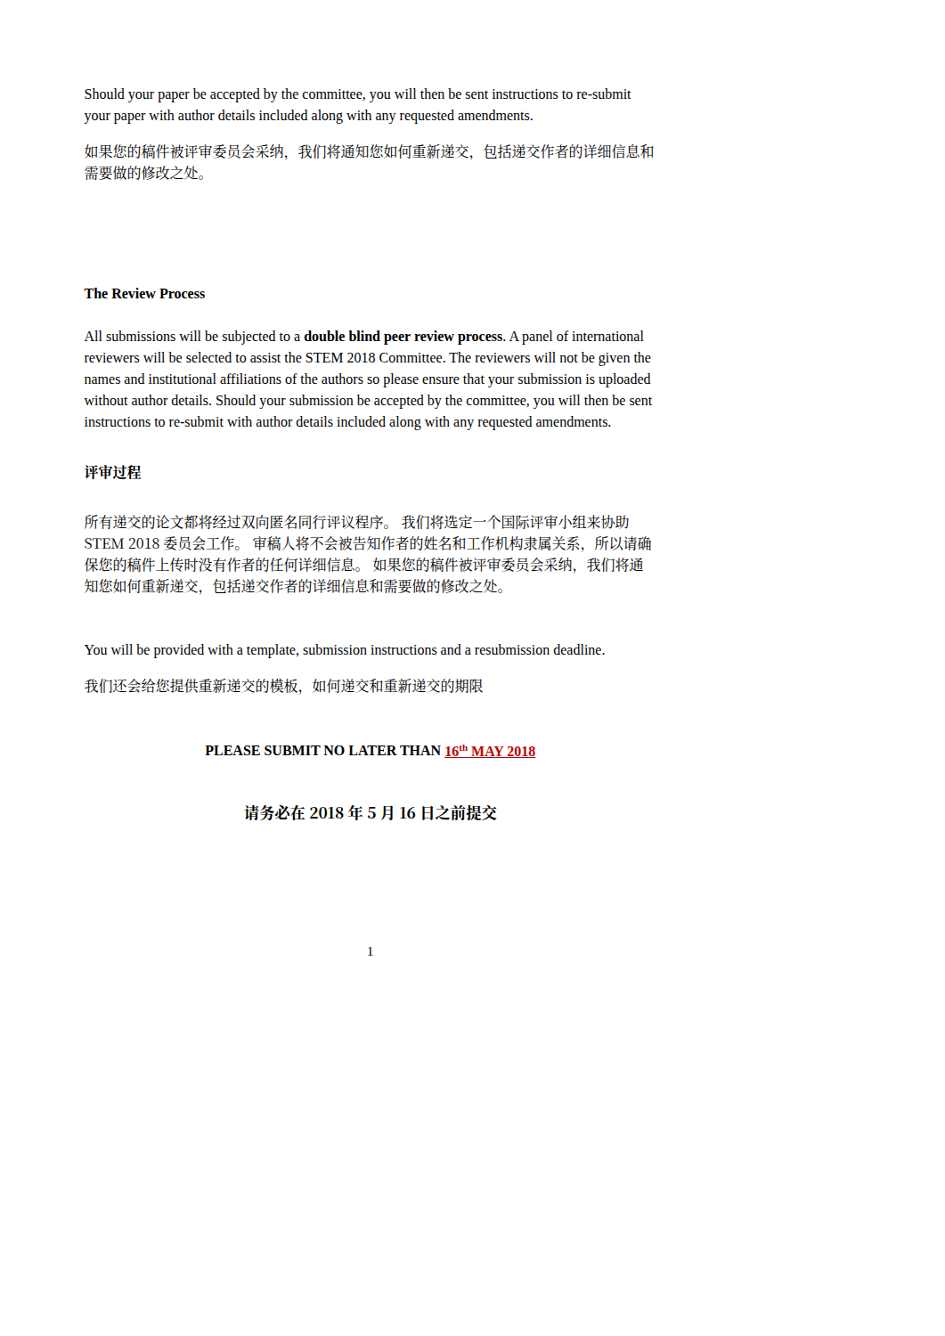Should your paper be accepted by the committee, you will then be sent instructions to re-submit your paper with author details included along with any requested amendments.
如果您的稿件被评审委员会采纳，我们将通知您如何重新递交，包括递交作者的详细信息和需要做的修改之处。
The Review Process
All submissions will be subjected to a double blind peer review process. A panel of international reviewers will be selected to assist the STEM 2018 Committee. The reviewers will not be given the names and institutional affiliations of the authors so please ensure that your submission is uploaded without author details. Should your submission be accepted by the committee, you will then be sent instructions to re-submit with author details included along with any requested amendments.
评审过程
所有递交的论文都将经过双向匿名同行评议程序。 我们将选定一个国际评审小组来协助 STEM 2018 委员会工作。 审稿人将不会被告知作者的姓名和工作机构隶属关系，所以请确保您的稿件上传时没有作者的任何详细信息。 如果您的稿件被评审委员会采纳，我们将通知您如何重新递交，包括递交作者的详细信息和需要做的修改之处。
You will be provided with a template, submission instructions and a resubmission deadline.
我们还会给您提供重新递交的模板，如何递交和重新递交的期限
PLEASE SUBMIT NO LATER THAN 16th MAY 2018
请务必在 2018 年 5 月 16 日之前提交
1